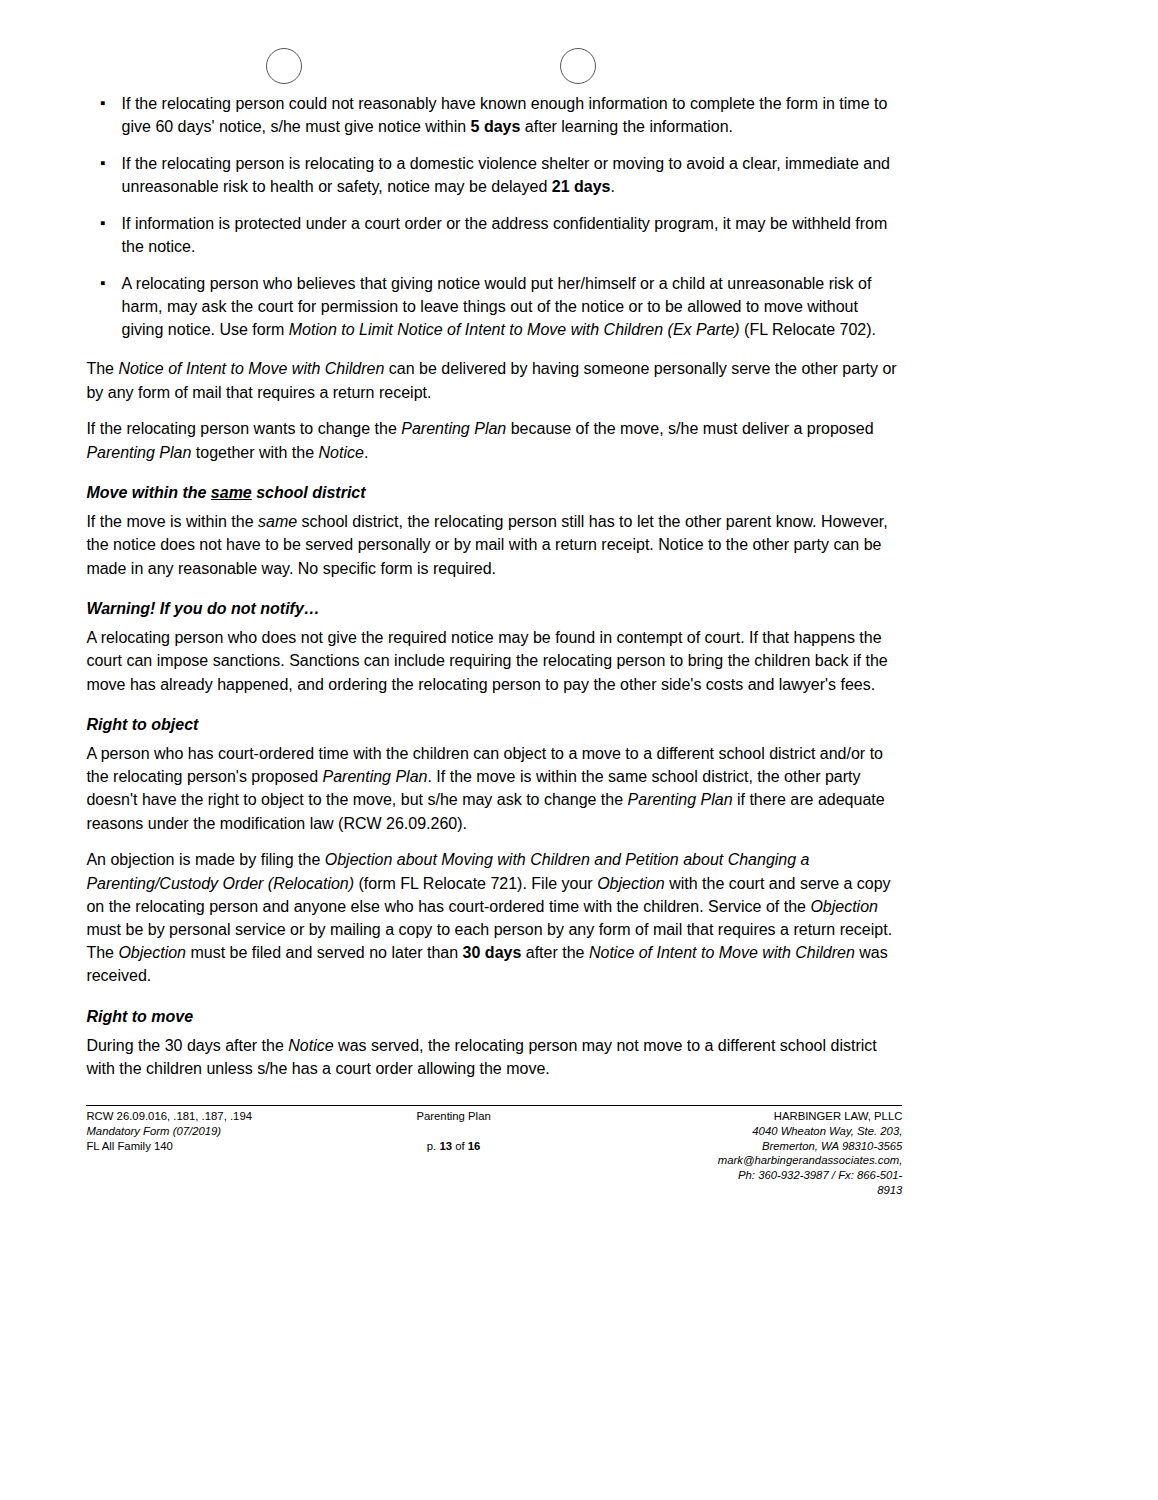If the relocating person could not reasonably have known enough information to complete the form in time to give 60 days' notice, s/he must give notice within 5 days after learning the information.
If the relocating person is relocating to a domestic violence shelter or moving to avoid a clear, immediate and unreasonable risk to health or safety, notice may be delayed 21 days.
If information is protected under a court order or the address confidentiality program, it may be withheld from the notice.
A relocating person who believes that giving notice would put her/himself or a child at unreasonable risk of harm, may ask the court for permission to leave things out of the notice or to be allowed to move without giving notice. Use form Motion to Limit Notice of Intent to Move with Children (Ex Parte) (FL Relocate 702).
The Notice of Intent to Move with Children can be delivered by having someone personally serve the other party or by any form of mail that requires a return receipt.
If the relocating person wants to change the Parenting Plan because of the move, s/he must deliver a proposed Parenting Plan together with the Notice.
Move within the same school district
If the move is within the same school district, the relocating person still has to let the other parent know. However, the notice does not have to be served personally or by mail with a return receipt. Notice to the other party can be made in any reasonable way. No specific form is required.
Warning! If you do not notify…
A relocating person who does not give the required notice may be found in contempt of court. If that happens the court can impose sanctions. Sanctions can include requiring the relocating person to bring the children back if the move has already happened, and ordering the relocating person to pay the other side's costs and lawyer's fees.
Right to object
A person who has court-ordered time with the children can object to a move to a different school district and/or to the relocating person's proposed Parenting Plan. If the move is within the same school district, the other party doesn't have the right to object to the move, but s/he may ask to change the Parenting Plan if there are adequate reasons under the modification law (RCW 26.09.260).
An objection is made by filing the Objection about Moving with Children and Petition about Changing a Parenting/Custody Order (Relocation) (form FL Relocate 721). File your Objection with the court and serve a copy on the relocating person and anyone else who has court-ordered time with the children. Service of the Objection must be by personal service or by mailing a copy to each person by any form of mail that requires a return receipt. The Objection must be filed and served no later than 30 days after the Notice of Intent to Move with Children was received.
Right to move
During the 30 days after the Notice was served, the relocating person may not move to a different school district with the children unless s/he has a court order allowing the move.
RCW 26.09.016, .181, .187, .194
Mandatory Form (07/2019)
FL All Family 140
Parenting Plan
p. 13 of 16
HARBINGER LAW, PLLC
4040 Wheaton Way, Ste. 203,
Bremerton, WA 98310-3565
mark@harbingerandassociates.com,
Ph: 360-932-3987 / Fx: 866-501-
8913